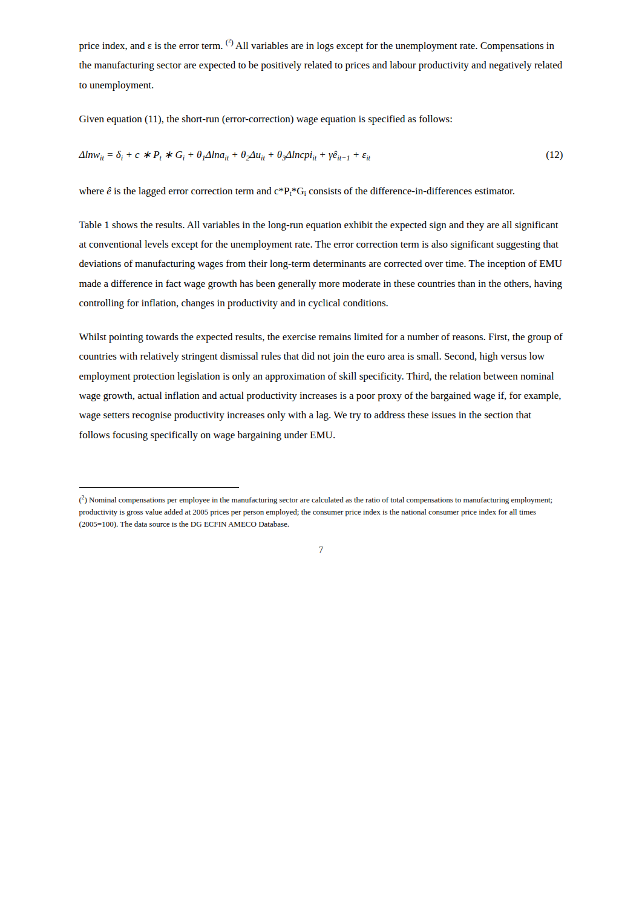price index, and ε is the error term. (2) All variables are in logs except for the unemployment rate. Compensations in the manufacturing sector are expected to be positively related to prices and labour productivity and negatively related to unemployment.
Given equation (11), the short-run (error-correction) wage equation is specified as follows:
(12) Δlnwit = δi + c ∗ Pt ∗ Gi + θ1Δlnait + θ2Δuit + θ3Δlncpiit + γêit−1 + εit
where ê is the lagged error correction term and c*Pt*Gi consists of the difference-in-differences estimator.
Table 1 shows the results. All variables in the long-run equation exhibit the expected sign and they are all significant at conventional levels except for the unemployment rate. The error correction term is also significant suggesting that deviations of manufacturing wages from their long-term determinants are corrected over time. The inception of EMU made a difference in fact wage growth has been generally more moderate in these countries than in the others, having controlling for inflation, changes in productivity and in cyclical conditions.
Whilst pointing towards the expected results, the exercise remains limited for a number of reasons. First, the group of countries with relatively stringent dismissal rules that did not join the euro area is small. Second, high versus low employment protection legislation is only an approximation of skill specificity. Third, the relation between nominal wage growth, actual inflation and actual productivity increases is a poor proxy of the bargained wage if, for example, wage setters recognise productivity increases only with a lag. We try to address these issues in the section that follows focusing specifically on wage bargaining under EMU.
(2) Nominal compensations per employee in the manufacturing sector are calculated as the ratio of total compensations to manufacturing employment; productivity is gross value added at 2005 prices per person employed; the consumer price index is the national consumer price index for all times (2005=100). The data source is the DG ECFIN AMECO Database.
7